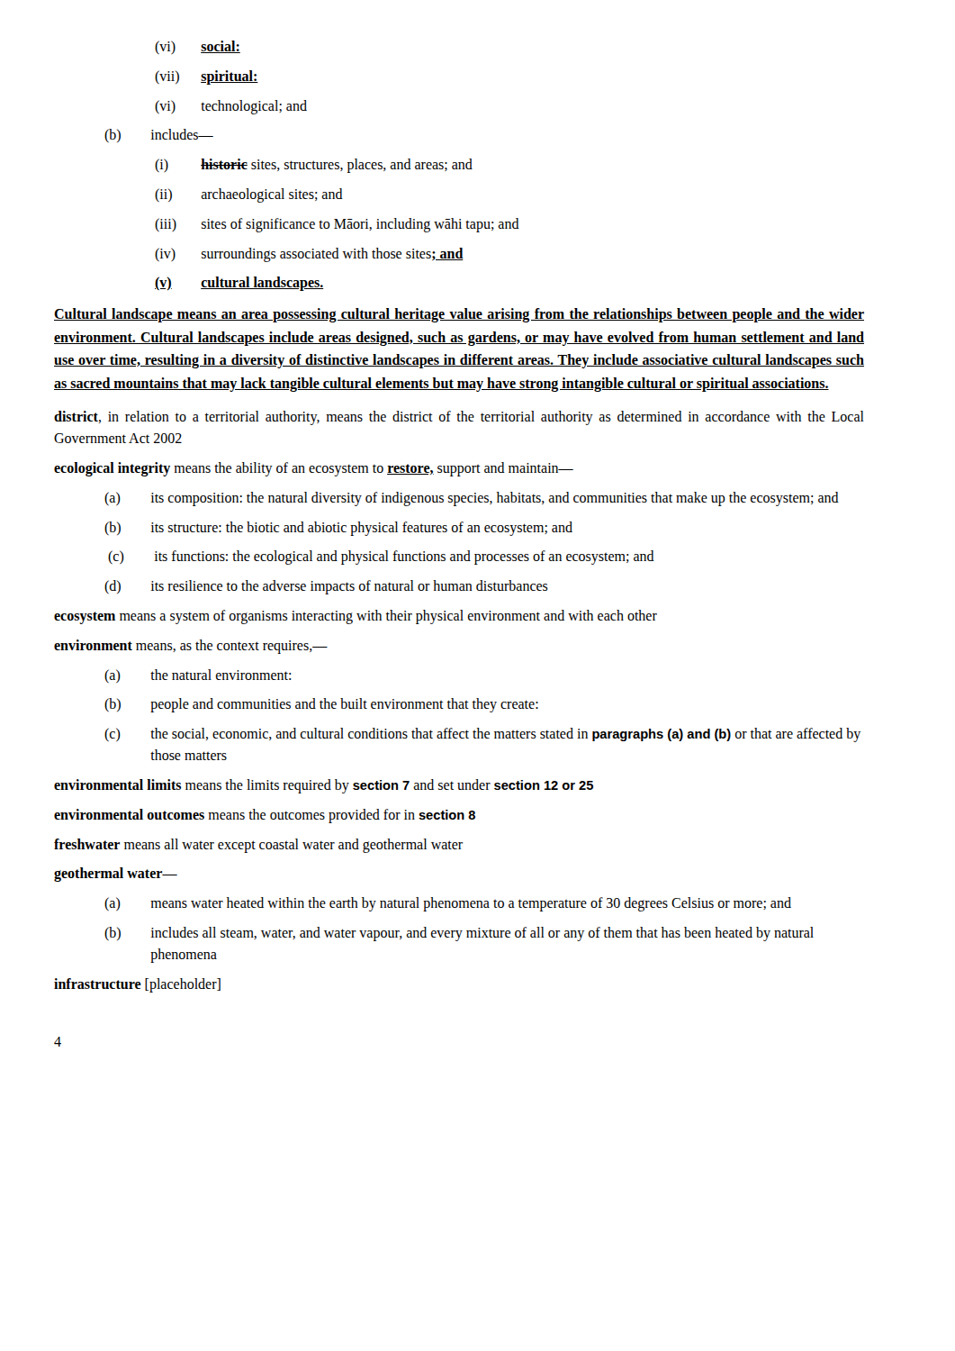(vi) social:
(vii) spiritual:
(vi) technological; and
(b) includes—
(i) historic sites, structures, places, and areas; and
(ii) archaeological sites; and
(iii) sites of significance to Māori, including wāhi tapu; and
(iv) surroundings associated with those sites; and
(v) cultural landscapes.
Cultural landscape means an area possessing cultural heritage value arising from the relationships between people and the wider environment. Cultural landscapes include areas designed, such as gardens, or may have evolved from human settlement and land use over time, resulting in a diversity of distinctive landscapes in different areas. They include associative cultural landscapes such as sacred mountains that may lack tangible cultural elements but may have strong intangible cultural or spiritual associations.
district, in relation to a territorial authority, means the district of the territorial authority as determined in accordance with the Local Government Act 2002
ecological integrity means the ability of an ecosystem to restore, support and maintain—
(a) its composition: the natural diversity of indigenous species, habitats, and communities that make up the ecosystem; and
(b) its structure: the biotic and abiotic physical features of an ecosystem; and
(c) its functions: the ecological and physical functions and processes of an ecosystem; and
(d) its resilience to the adverse impacts of natural or human disturbances
ecosystem means a system of organisms interacting with their physical environment and with each other
environment means, as the context requires,—
(a) the natural environment:
(b) people and communities and the built environment that they create:
(c) the social, economic, and cultural conditions that affect the matters stated in paragraphs (a) and (b) or that are affected by those matters
environmental limits means the limits required by section 7 and set under section 12 or 25
environmental outcomes means the outcomes provided for in section 8
freshwater means all water except coastal water and geothermal water
geothermal water—
(a) means water heated within the earth by natural phenomena to a temperature of 30 degrees Celsius or more; and
(b) includes all steam, water, and water vapour, and every mixture of all or any of them that has been heated by natural phenomena
infrastructure [placeholder]
4